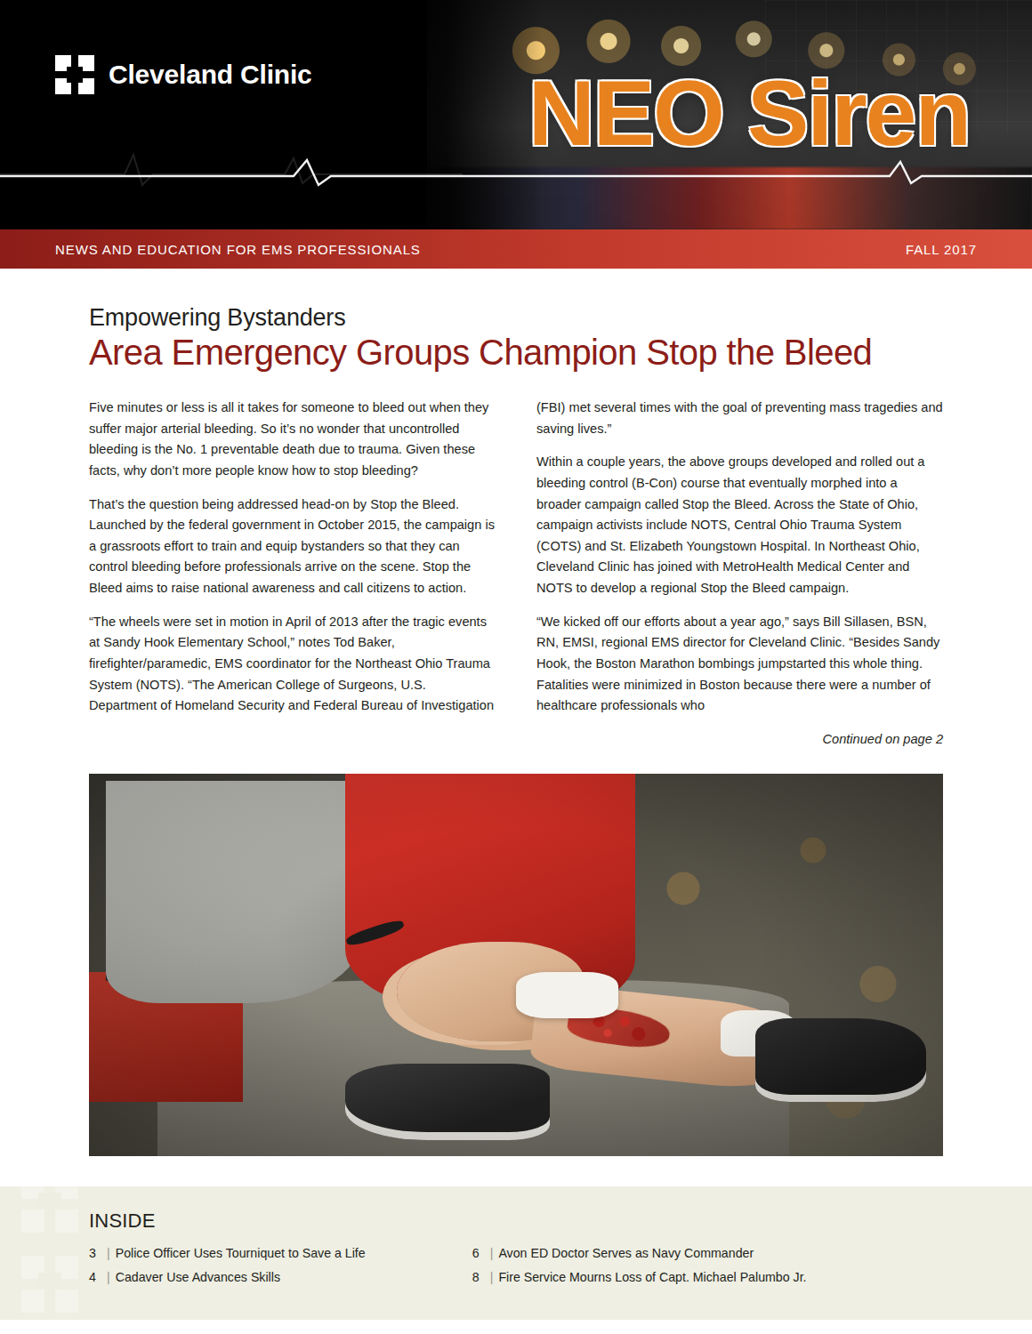Cleveland Clinic
NEO Siren
NEWS AND EDUCATION FOR EMS PROFESSIONALS FALL 2017
Empowering Bystanders
Area Emergency Groups Champion Stop the Bleed
Five minutes or less is all it takes for someone to bleed out when they suffer major arterial bleeding. So it’s no wonder that uncontrolled bleeding is the No. 1 preventable death due to trauma. Given these facts, why don’t more people know how to stop bleeding?
That’s the question being addressed head-on by Stop the Bleed. Launched by the federal government in October 2015, the campaign is a grassroots effort to train and equip bystanders so that they can control bleeding before professionals arrive on the scene. Stop the Bleed aims to raise national awareness and call citizens to action.
“The wheels were set in motion in April of 2013 after the tragic events at Sandy Hook Elementary School,” notes Tod Baker, firefighter/paramedic, EMS coordinator for the Northeast Ohio Trauma System (NOTS). “The American College of Surgeons, U.S. Department of Homeland Security and Federal Bureau of Investigation (FBI) met several times with the goal of preventing mass tragedies and saving lives.”
Within a couple years, the above groups developed and rolled out a bleeding control (B-Con) course that eventually morphed into a broader campaign called Stop the Bleed. Across the State of Ohio, campaign activists include NOTS, Central Ohio Trauma System (COTS) and St. Elizabeth Youngstown Hospital. In Northeast Ohio, Cleveland Clinic has joined with MetroHealth Medical Center and NOTS to develop a regional Stop the Bleed campaign.
“We kicked off our efforts about a year ago,” says Bill Sillasen, BSN, RN, EMSI, regional EMS director for Cleveland Clinic. “Besides Sandy Hook, the Boston Marathon bombings jumpstarted this whole thing. Fatalities were minimized in Boston because there were a number of healthcare professionals who
Continued on page 2
INSIDE
3|Police Officer Uses Tourniquet to Save a Life
4|Cadaver Use Advances Skills
6|Avon ED Doctor Serves as Navy Commander
8|Fire Service Mourns Loss of Capt. Michael Palumbo Jr.